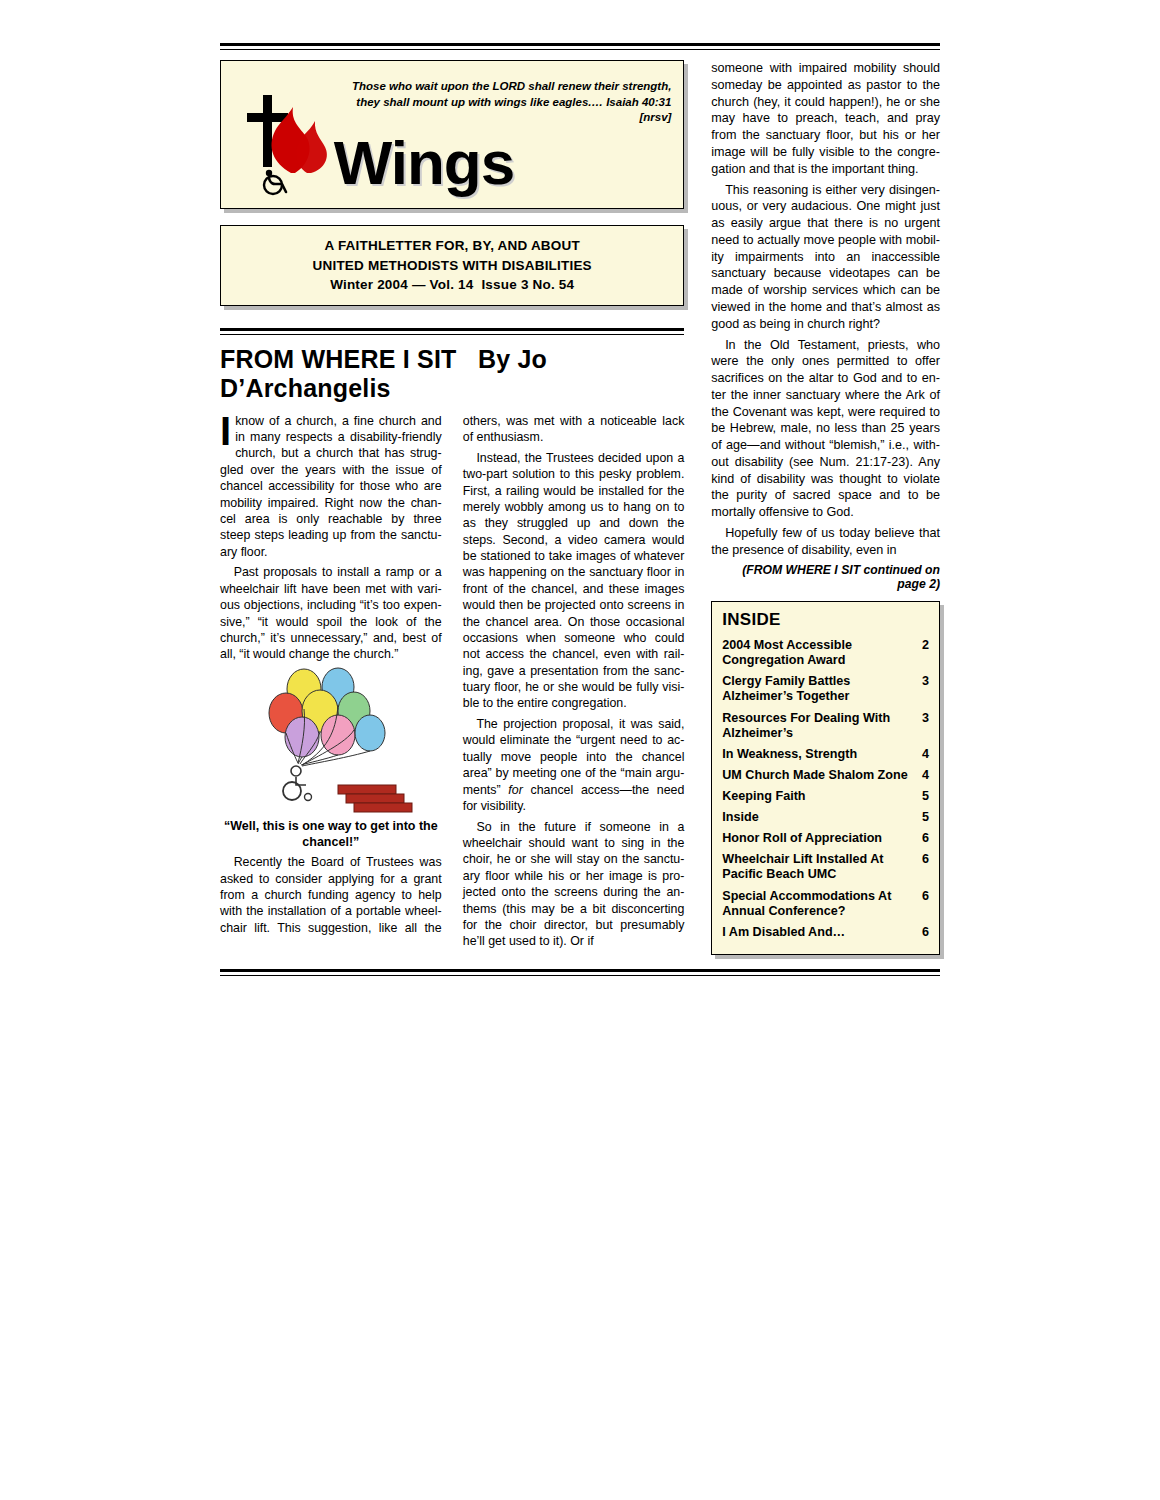Those who wait upon the LORD shall renew their strength, they shall mount up with wings like eagles.… Isaiah 40:31 [nrsv]
Wings
A FAITHLETTER FOR, BY, AND ABOUT
UNITED METHODISTS WITH DISABILITIES
Winter 2004 — Vol. 14 Issue 3 No. 54
FROM WHERE I SIT By Jo D’Archangelis
I know of a church, a fine church and in many respects a disability-friendly church, but a church that has struggled over the years with the issue of chancel accessibility for those who are mobility impaired. Right now the chancel area is only reachable by three steep steps leading up from the sanctuary floor.
Past proposals to install a ramp or a wheelchair lift have been met with various objections, including “it’s too expensive,” “it would spoil the look of the church,” it’s unnecessary,” and, best of all, “it would change the church.”
“Well, this is one way to get into the chancel!”
Recently the Board of Trustees was asked to consider applying for a grant from a church funding agency to help with the installation of a portable wheelchair lift. This suggestion, like all the others, was met with a noticeable lack of enthusiasm.
Instead, the Trustees decided upon a two-part solution to this pesky problem. First, a railing would be installed for the merely wobbly among us to hang on to as they struggled up and down the steps. Second, a video camera would be stationed to take images of whatever was happening on the sanctuary floor in front of the chancel, and these images would then be projected onto screens in the chancel area. On those occasional occasions when someone who could not access the chancel, even with railing, gave a presentation from the sanctuary floor, he or she would be fully visible to the entire congregation.
The projection proposal, it was said, would eliminate the “urgent need to actually move people into the chancel area” by meeting one of the “main arguments” for chancel access—the need for visibility.
So in the future if someone in a wheelchair should want to sing in the choir, he or she will stay on the sanctuary floor while his or her image is projected onto the screens during the anthems (this may be a bit disconcerting for the choir director, but presumably he’ll get used to it). Or if
someone with impaired mobility should someday be appointed as pastor to the church (hey, it could happen!), he or she may have to preach, teach, and pray from the sanctuary floor, but his or her image will be fully visible to the congregation and that is the important thing.
This reasoning is either very disingenuous, or very audacious. One might just as easily argue that there is no urgent need to actually move people with mobility impairments into an inaccessible sanctuary because videotapes can be made of worship services which can be viewed in the home and that’s almost as good as being in church right?
In the Old Testament, priests, who were the only ones permitted to offer sacrifices on the altar to God and to enter the inner sanctuary where the Ark of the Covenant was kept, were required to be Hebrew, male, no less than 25 years of age—and without “blemish,” i.e., without disability (see Num. 21:17-23). Any kind of disability was thought to violate the purity of sacred space and to be mortally offensive to God.
Hopefully few of us today believe that the presence of disability, even in
(FROM WHERE I SIT continued on page 2)
INSIDE
| 2004 Most Accessible Congregation Award | 2 |
| Clergy Family Battles Alzheimer’s Together | 3 |
| Resources For Dealing With Alzheimer’s | 3 |
| In Weakness, Strength | 4 |
| UM Church Made Shalom Zone | 4 |
| Keeping Faith | 5 |
| Inside | 5 |
| Honor Roll of Appreciation | 6 |
| Wheelchair Lift Installed At Pacific Beach UMC | 6 |
| Special Accommodations At Annual Conference? | 6 |
| I Am Disabled And… | 6 |